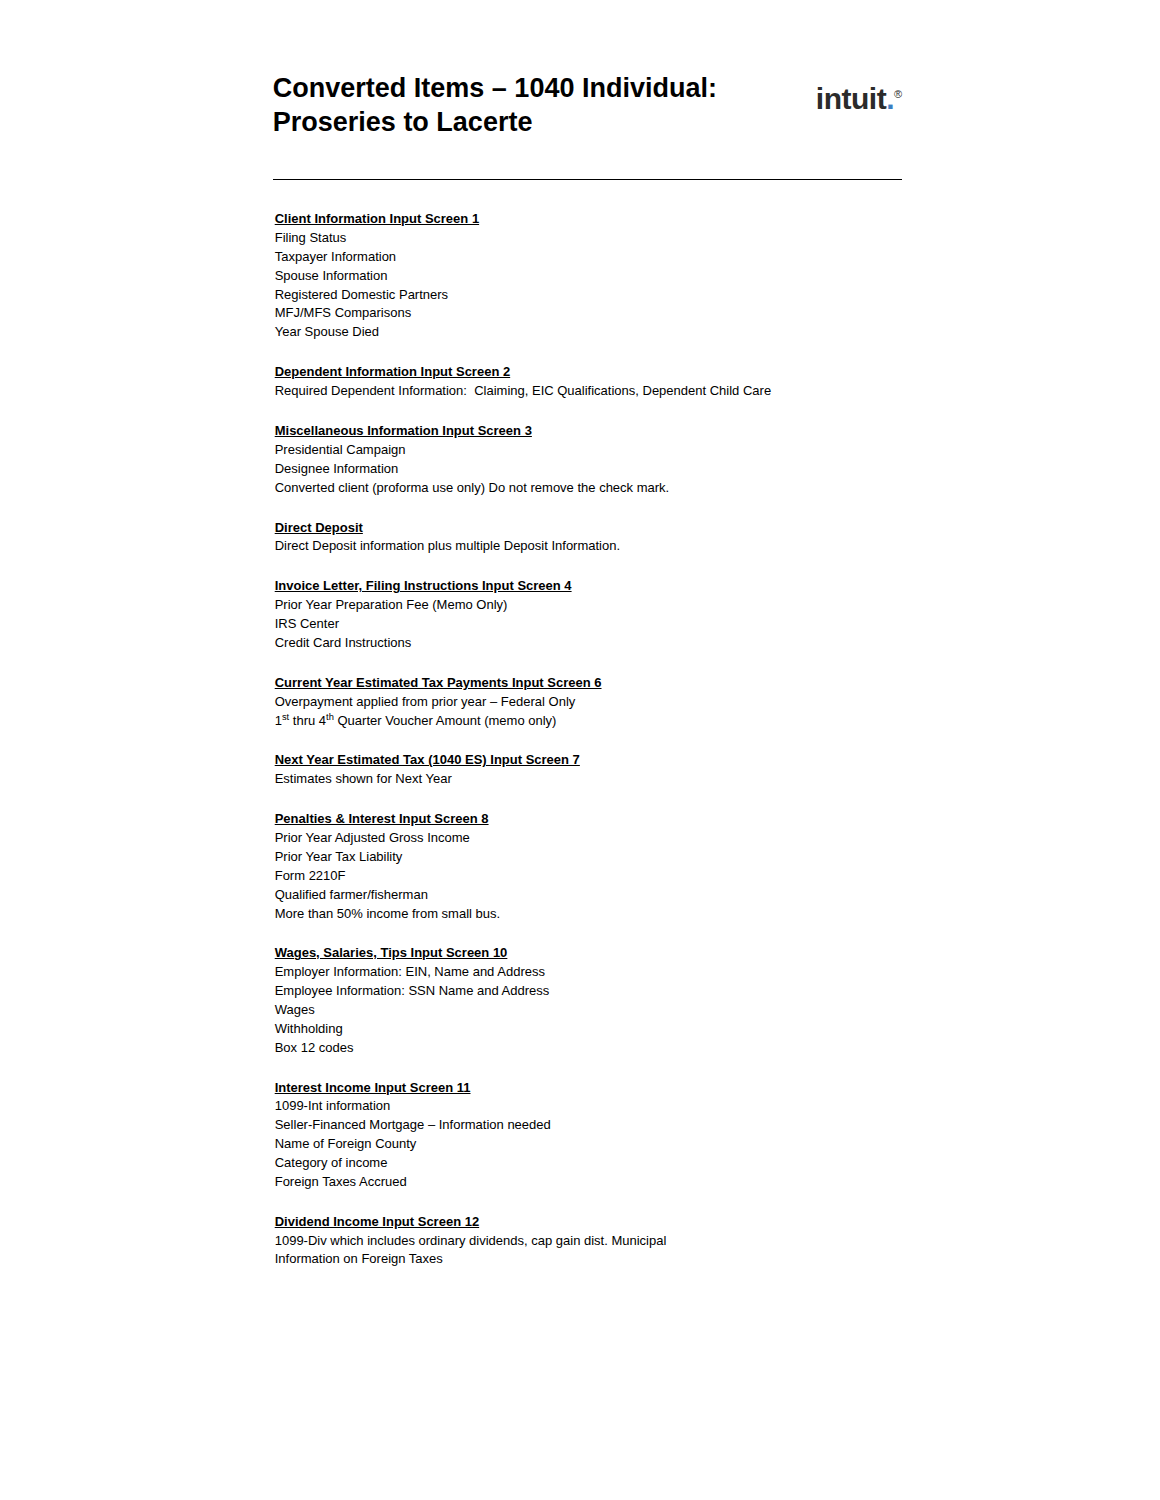Converted Items – 1040 Individual:
Proseries to Lacerte
intuit.®
Client Information Input Screen 1
Filing Status
Taxpayer Information
Spouse Information
Registered Domestic Partners
MFJ/MFS Comparisons
Year Spouse Died
Dependent Information Input Screen 2
Required Dependent Information: Claiming, EIC Qualifications, Dependent Child Care
Miscellaneous Information Input Screen 3
Presidential Campaign
Designee Information
Converted client (proforma use only) Do not remove the check mark.
Direct Deposit
Direct Deposit information plus multiple Deposit Information.
Invoice Letter, Filing Instructions Input Screen 4
Prior Year Preparation Fee (Memo Only)
IRS Center
Credit Card Instructions
Current Year Estimated Tax Payments Input Screen 6
Overpayment applied from prior year – Federal Only
1st thru 4th Quarter Voucher Amount (memo only)
Next Year Estimated Tax (1040 ES) Input Screen 7
Estimates shown for Next Year
Penalties & Interest Input Screen 8
Prior Year Adjusted Gross Income
Prior Year Tax Liability
Form 2210F
Qualified farmer/fisherman
More than 50% income from small bus.
Wages, Salaries, Tips Input Screen 10
Employer Information: EIN, Name and Address
Employee Information: SSN Name and Address
Wages
Withholding
Box 12 codes
Interest Income Input Screen 11
1099-Int information
Seller-Financed Mortgage – Information needed
Name of Foreign County
Category of income
Foreign Taxes Accrued
Dividend Income Input Screen 12
1099-Div which includes ordinary dividends, cap gain dist. Municipal
Information on Foreign Taxes